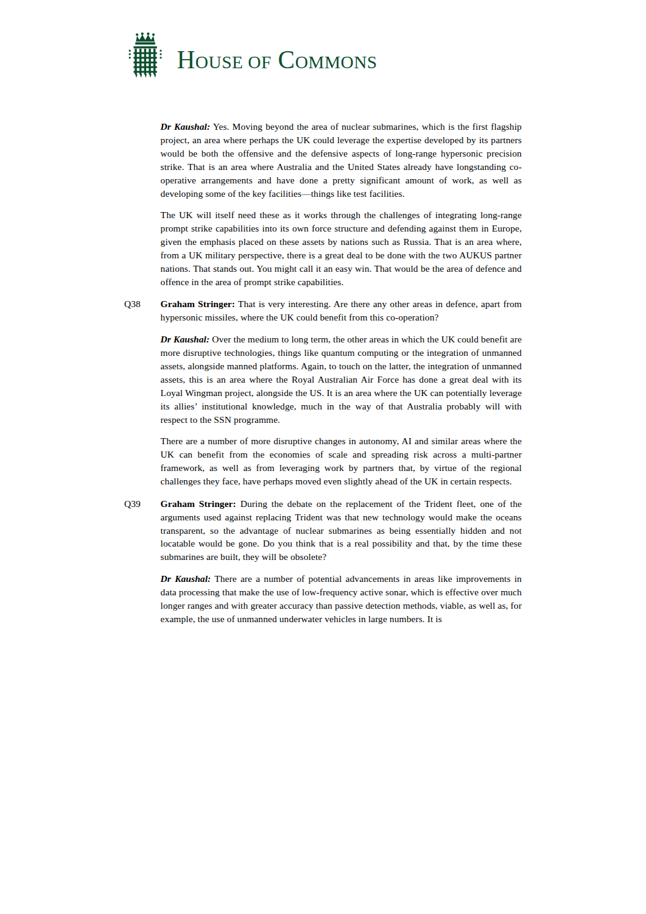HOUSE OF COMMONS
Dr Kaushal: Yes. Moving beyond the area of nuclear submarines, which is the first flagship project, an area where perhaps the UK could leverage the expertise developed by its partners would be both the offensive and the defensive aspects of long-range hypersonic precision strike. That is an area where Australia and the United States already have longstanding co-operative arrangements and have done a pretty significant amount of work, as well as developing some of the key facilities—things like test facilities.
The UK will itself need these as it works through the challenges of integrating long-range prompt strike capabilities into its own force structure and defending against them in Europe, given the emphasis placed on these assets by nations such as Russia. That is an area where, from a UK military perspective, there is a great deal to be done with the two AUKUS partner nations. That stands out. You might call it an easy win. That would be the area of defence and offence in the area of prompt strike capabilities.
Q38
Graham Stringer: That is very interesting. Are there any other areas in defence, apart from hypersonic missiles, where the UK could benefit from this co-operation?
Dr Kaushal: Over the medium to long term, the other areas in which the UK could benefit are more disruptive technologies, things like quantum computing or the integration of unmanned assets, alongside manned platforms. Again, to touch on the latter, the integration of unmanned assets, this is an area where the Royal Australian Air Force has done a great deal with its Loyal Wingman project, alongside the US. It is an area where the UK can potentially leverage its allies’ institutional knowledge, much in the way of that Australia probably will with respect to the SSN programme.
There are a number of more disruptive changes in autonomy, AI and similar areas where the UK can benefit from the economies of scale and spreading risk across a multi-partner framework, as well as from leveraging work by partners that, by virtue of the regional challenges they face, have perhaps moved even slightly ahead of the UK in certain respects.
Q39
Graham Stringer: During the debate on the replacement of the Trident fleet, one of the arguments used against replacing Trident was that new technology would make the oceans transparent, so the advantage of nuclear submarines as being essentially hidden and not locatable would be gone. Do you think that is a real possibility and that, by the time these submarines are built, they will be obsolete?
Dr Kaushal: There are a number of potential advancements in areas like improvements in data processing that make the use of low-frequency active sonar, which is effective over much longer ranges and with greater accuracy than passive detection methods, viable, as well as, for example, the use of unmanned underwater vehicles in large numbers. It is